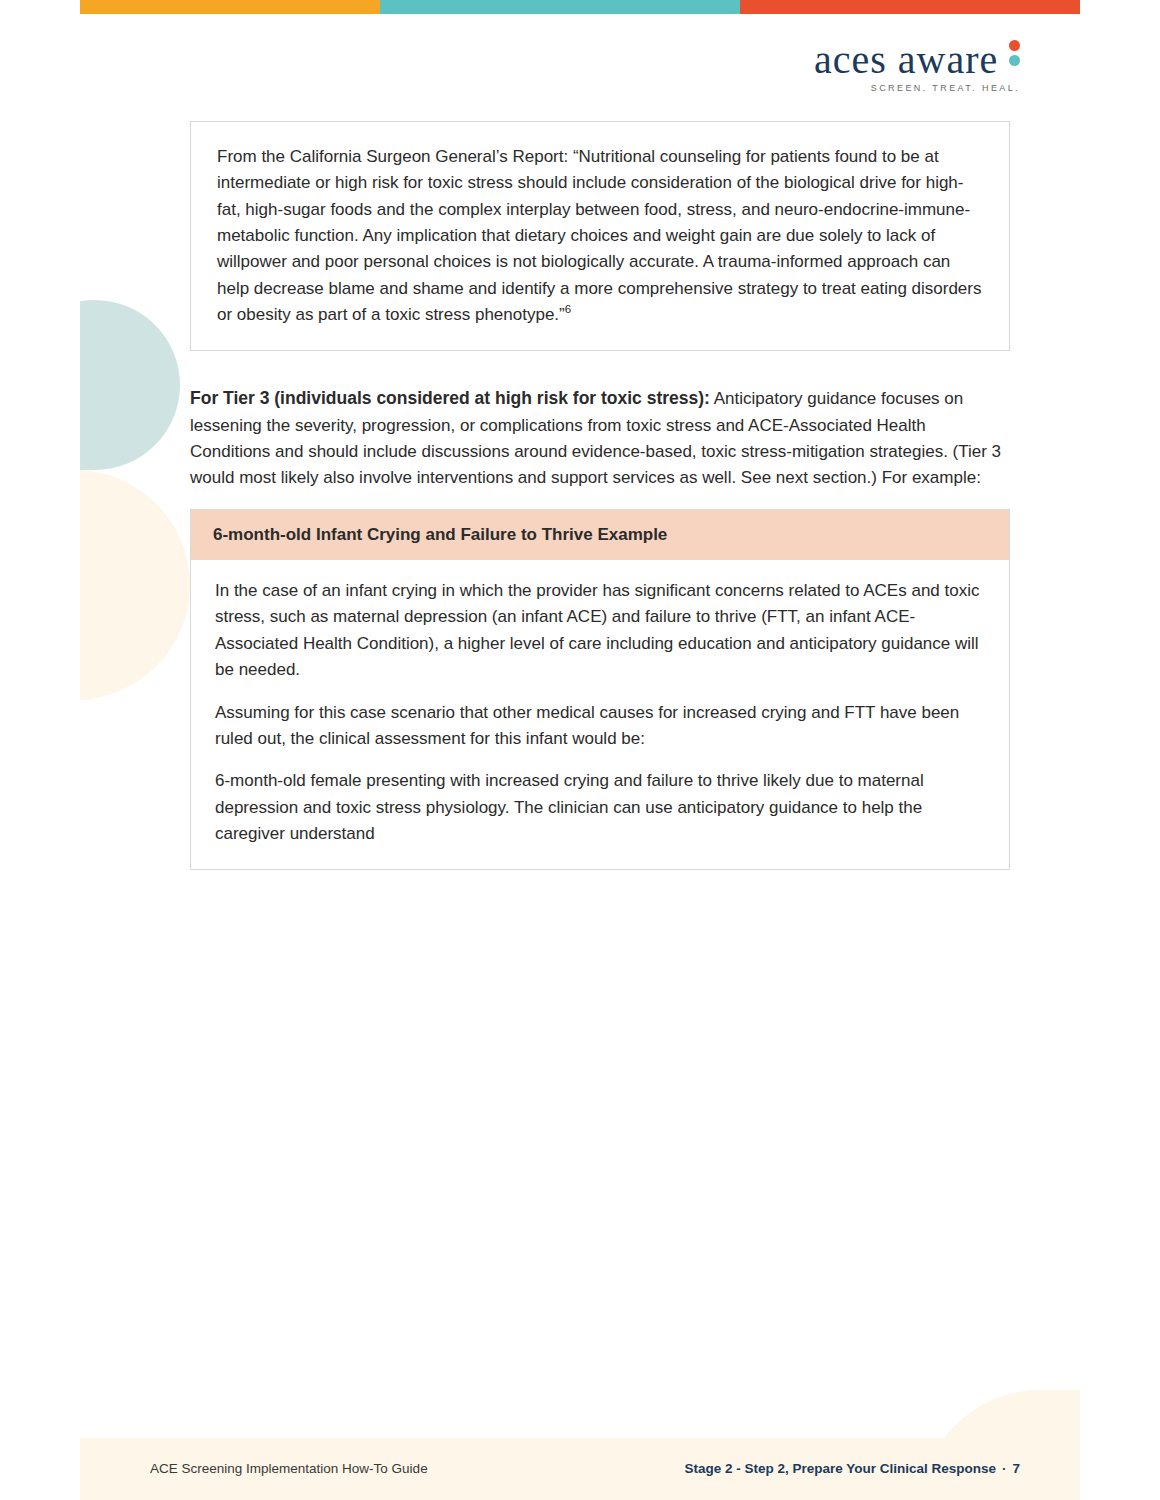ac es aware
SCREEN. TREAT. HEAL.
From the California Surgeon General’s Report: “Nutritional counseling for patients found to be at intermediate or high risk for toxic stress should include consideration of the biological drive for high-fat, high-sugar foods and the complex interplay between food, stress, and neuro-endocrine-immune-metabolic function. Any implication that dietary choices and weight gain are due solely to lack of willpower and poor personal choices is not biologically accurate. A trauma-informed approach can help decrease blame and shame and identify a more comprehensive strategy to treat eating disorders or obesity as part of a toxic stress phenotype.”6
For Tier 3 (individuals considered at high risk for toxic stress):
Anticipatory guidance focuses on lessening the severity, progression, or complications from toxic stress and ACE-Associated Health Conditions and should include discussions around evidence-based, toxic stress-mitigation strategies. (Tier 3 would most likely also involve interventions and support services as well. See next section.) For example:
6-month-old Infant Crying and Failure to Thrive Example
In the case of an infant crying in which the provider has significant concerns related to ACEs and toxic stress, such as maternal depression (an infant ACE) and failure to thrive (FTT, an infant ACE-Associated Health Condition), a higher level of care including education and anticipatory guidance will be needed.
Assuming for this case scenario that other medical causes for increased crying and FTT have been ruled out, the clinical assessment for this infant would be:
6-month-old female presenting with increased crying and failure to thrive likely due to maternal depression and toxic stress physiology. The clinician can use anticipatory guidance to help the caregiver understand
ACE Screening Implementation How-To Guide
Stage 2 - Step 2, Prepare Your Clinical Response·7